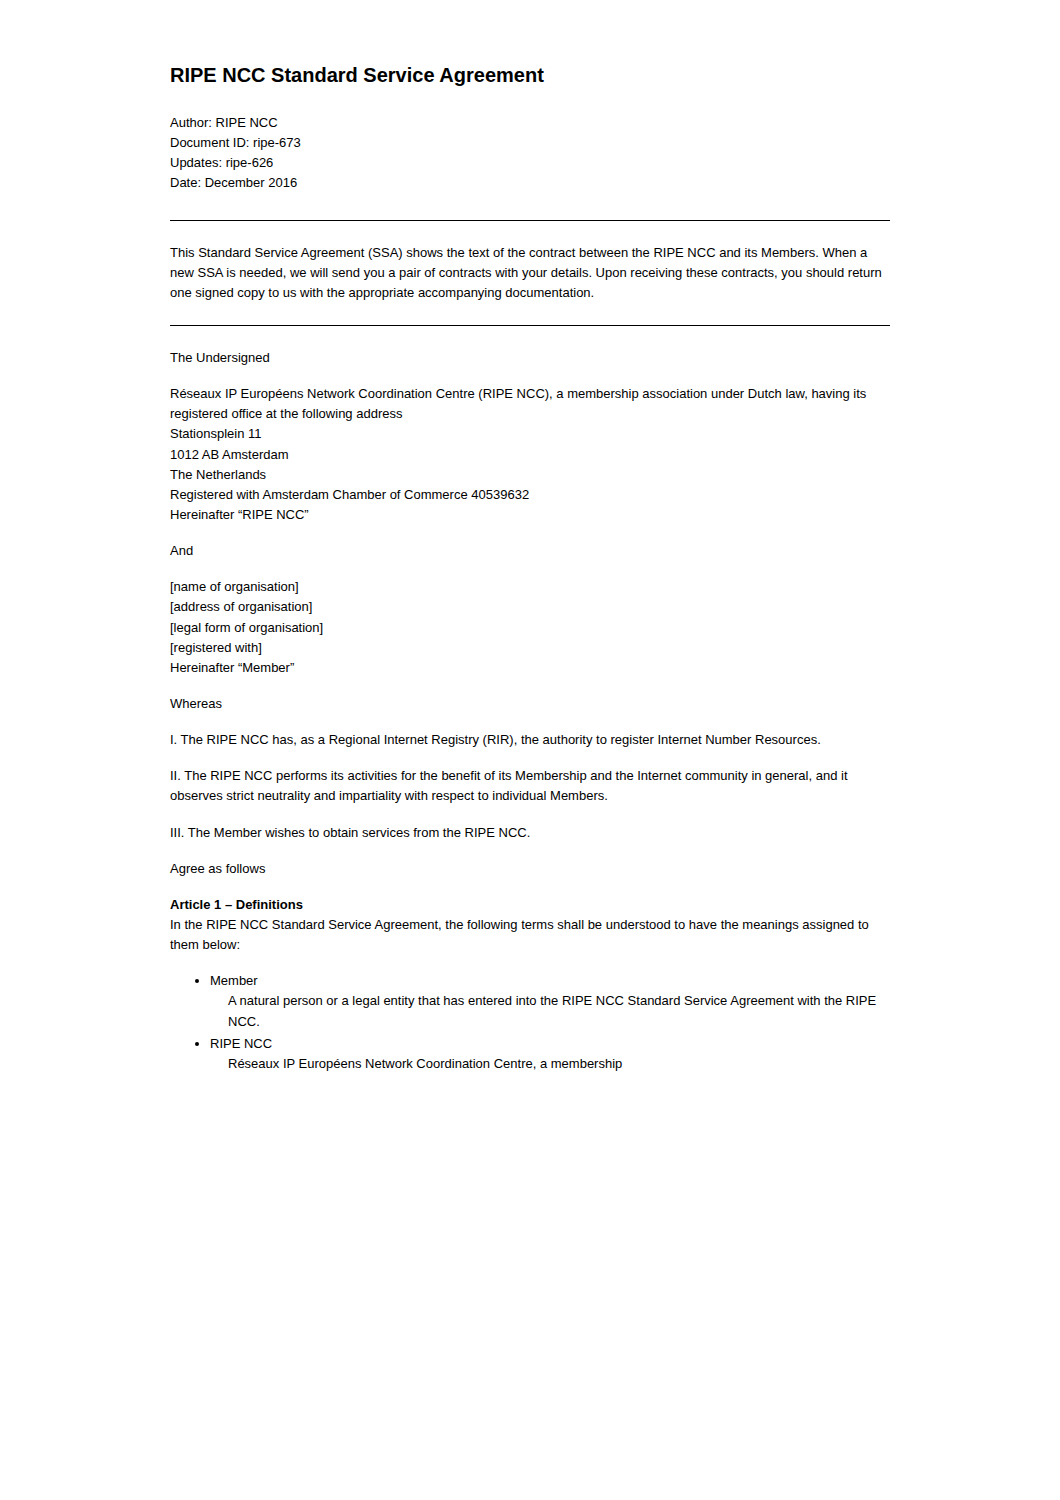RIPE NCC Standard Service Agreement
Author: RIPE NCC
Document ID: ripe-673
Updates: ripe-626
Date: December 2016
This Standard Service Agreement (SSA) shows the text of the contract between the RIPE NCC and its Members. When a new SSA is needed, we will send you a pair of contracts with your details. Upon receiving these contracts, you should return one signed copy to us with the appropriate accompanying documentation.
The Undersigned
Réseaux IP Européens Network Coordination Centre (RIPE NCC), a membership association under Dutch law, having its registered office at the following address
Stationsplein 11
1012 AB Amsterdam
The Netherlands
Registered with Amsterdam Chamber of Commerce 40539632
Hereinafter “RIPE NCC”
And
[name of organisation]
[address of organisation]
[legal form of organisation]
[registered with]
Hereinafter “Member”
Whereas
I. The RIPE NCC has, as a Regional Internet Registry (RIR), the authority to register Internet Number Resources.
II. The RIPE NCC performs its activities for the benefit of its Membership and the Internet community in general, and it observes strict neutrality and impartiality with respect to individual Members.
III. The Member wishes to obtain services from the RIPE NCC.
Agree as follows
Article 1 – Definitions
In the RIPE NCC Standard Service Agreement, the following terms shall be understood to have the meanings assigned to them below:
Member A natural person or a legal entity that has entered into the RIPE NCC Standard Service Agreement with the RIPE NCC.
RIPE NCC Réseaux IP Européens Network Coordination Centre, a membership